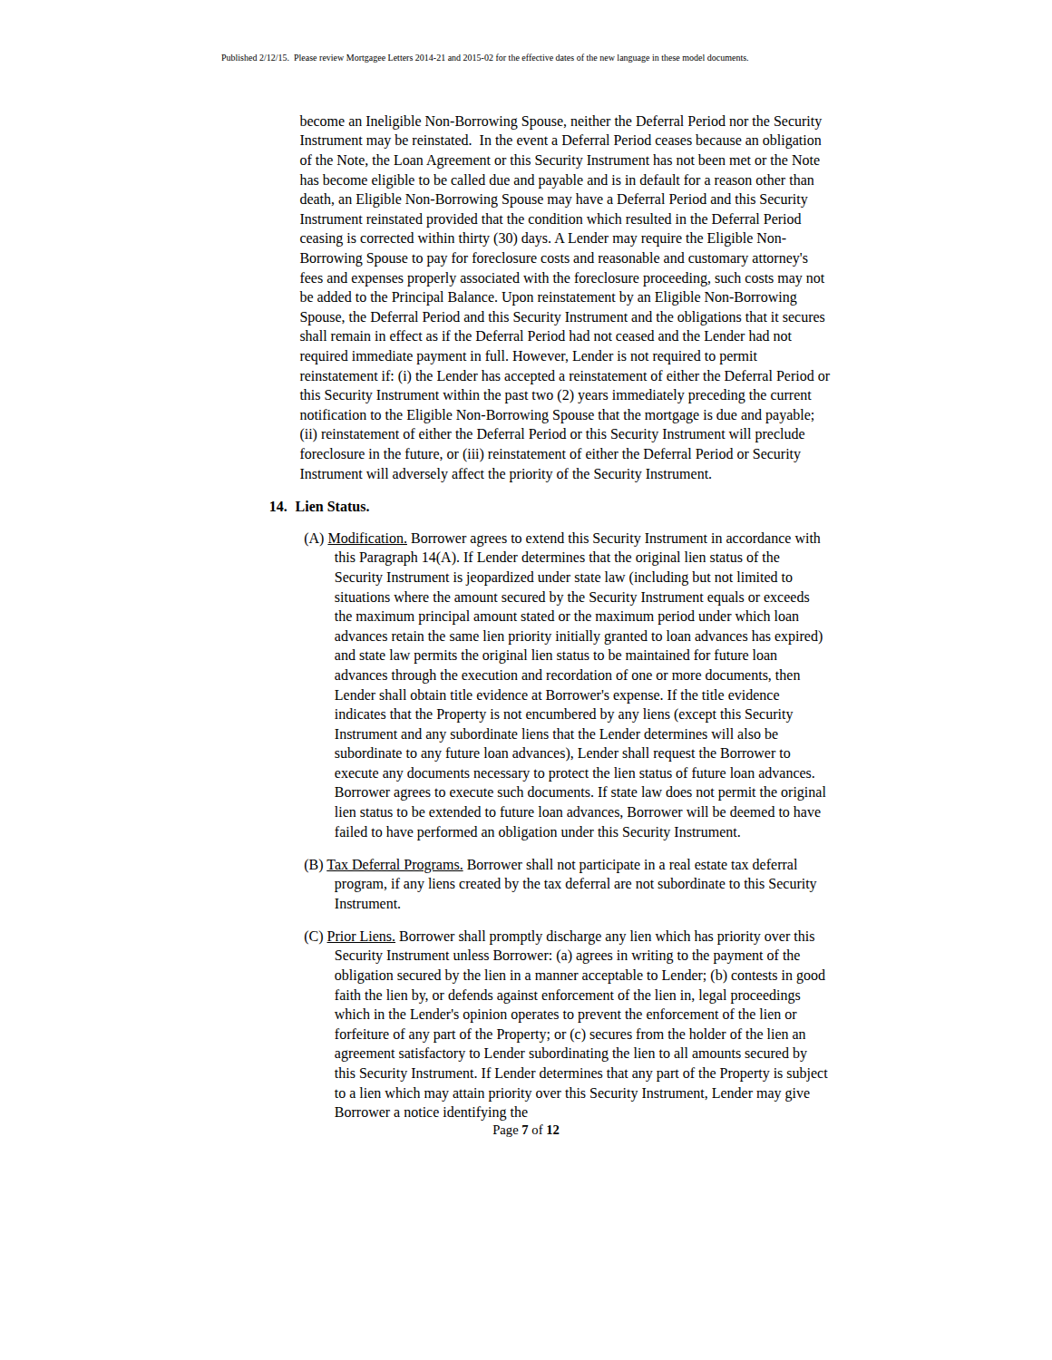Published 2/12/15. Please review Mortgagee Letters 2014-21 and 2015-02 for the effective dates of the new language in these model documents.
become an Ineligible Non-Borrowing Spouse, neither the Deferral Period nor the Security Instrument may be reinstated. In the event a Deferral Period ceases because an obligation of the Note, the Loan Agreement or this Security Instrument has not been met or the Note has become eligible to be called due and payable and is in default for a reason other than death, an Eligible Non-Borrowing Spouse may have a Deferral Period and this Security Instrument reinstated provided that the condition which resulted in the Deferral Period ceasing is corrected within thirty (30) days. A Lender may require the Eligible Non-Borrowing Spouse to pay for foreclosure costs and reasonable and customary attorney's fees and expenses properly associated with the foreclosure proceeding, such costs may not be added to the Principal Balance. Upon reinstatement by an Eligible Non-Borrowing Spouse, the Deferral Period and this Security Instrument and the obligations that it secures shall remain in effect as if the Deferral Period had not ceased and the Lender had not required immediate payment in full. However, Lender is not required to permit reinstatement if: (i) the Lender has accepted a reinstatement of either the Deferral Period or this Security Instrument within the past two (2) years immediately preceding the current notification to the Eligible Non-Borrowing Spouse that the mortgage is due and payable; (ii) reinstatement of either the Deferral Period or this Security Instrument will preclude foreclosure in the future, or (iii) reinstatement of either the Deferral Period or Security Instrument will adversely affect the priority of the Security Instrument.
14. Lien Status.
(A) Modification. Borrower agrees to extend this Security Instrument in accordance with this Paragraph 14(A). If Lender determines that the original lien status of the Security Instrument is jeopardized under state law (including but not limited to situations where the amount secured by the Security Instrument equals or exceeds the maximum principal amount stated or the maximum period under which loan advances retain the same lien priority initially granted to loan advances has expired) and state law permits the original lien status to be maintained for future loan advances through the execution and recordation of one or more documents, then Lender shall obtain title evidence at Borrower's expense. If the title evidence indicates that the Property is not encumbered by any liens (except this Security Instrument and any subordinate liens that the Lender determines will also be subordinate to any future loan advances), Lender shall request the Borrower to execute any documents necessary to protect the lien status of future loan advances. Borrower agrees to execute such documents. If state law does not permit the original lien status to be extended to future loan advances, Borrower will be deemed to have failed to have performed an obligation under this Security Instrument.
(B) Tax Deferral Programs. Borrower shall not participate in a real estate tax deferral program, if any liens created by the tax deferral are not subordinate to this Security Instrument.
(C) Prior Liens. Borrower shall promptly discharge any lien which has priority over this Security Instrument unless Borrower: (a) agrees in writing to the payment of the obligation secured by the lien in a manner acceptable to Lender; (b) contests in good faith the lien by, or defends against enforcement of the lien in, legal proceedings which in the Lender's opinion operates to prevent the enforcement of the lien or forfeiture of any part of the Property; or (c) secures from the holder of the lien an agreement satisfactory to Lender subordinating the lien to all amounts secured by this Security Instrument. If Lender determines that any part of the Property is subject to a lien which may attain priority over this Security Instrument, Lender may give Borrower a notice identifying the
Page 7 of 12